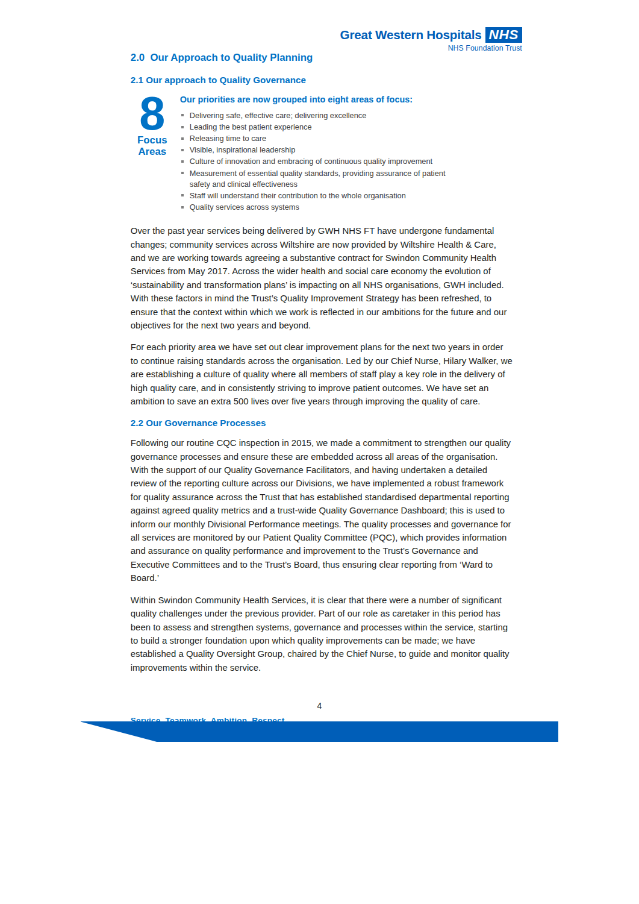Great Western Hospitals NHS NHS Foundation Trust
2.0 Our Approach to Quality Planning
2.1 Our approach to Quality Governance
8 Focus
Areas
Our priorities are now grouped into eight areas of focus:
Delivering safe, effective care; delivering excellence
Leading the best patient experience
Releasing time to care
Visible, inspirational leadership
Culture of innovation and embracing of continuous quality improvement
Measurement of essential quality standards, providing assurance of patientsafety and clinical effectiveness
Staff will understand their contribution to the whole organisation
Quality services across systems
Over the past year services being delivered by GWH NHS FT have undergone fundamental changes; community services across Wiltshire are now provided by Wiltshire Health & Care, and we are working towards agreeing a substantive contract for Swindon Community Health Services from May 2017. Across the wider health and social care economy the evolution of ‘sustainability and transformation plans’ is impacting on all NHS organisations, GWH included. With these factors in mind the Trust’s Quality Improvement Strategy has been refreshed, to ensure that the context within which we work is reflected in our ambitions for the future and our objectives for the next two years and beyond.
For each priority area we have set out clear improvement plans for the next two years in order to continue raising standards across the organisation. Led by our Chief Nurse, Hilary Walker, we are establishing a culture of quality where all members of staff play a key role in the delivery of high quality care, and in consistently striving to improve patient outcomes. We have set an ambition to save an extra 500 lives over five years through improving the quality of care.
2.2 Our Governance Processes
Following our routine CQC inspection in 2015, we made a commitment to strengthen our quality governance processes and ensure these are embedded across all areas of the organisation. With the support of our Quality Governance Facilitators, and having undertaken a detailed review of the reporting culture across our Divisions, we have implemented a robust framework for quality assurance across the Trust that has established standardised departmental reporting against agreed quality metrics and a trust-wide Quality Governance Dashboard; this is used to inform our monthly Divisional Performance meetings. The quality processes and governance for all services are monitored by our Patient Quality Committee (PQC), which provides information and assurance on quality performance and improvement to the Trust’s Governance and Executive Committees and to the Trust’s Board, thus ensuring clear reporting from ‘Ward to Board.’
Within Swindon Community Health Services, it is clear that there were a number of significant quality challenges under the previous provider. Part of our role as caretaker in this period has been to assess and strengthen systems, governance and processes within the service, starting to build a stronger foundation upon which quality improvements can be made; we have established a Quality Oversight Group, chaired by the Chief Nurse, to guide and monitor quality improvements within the service.
4
Service Teamwork Ambition Respect